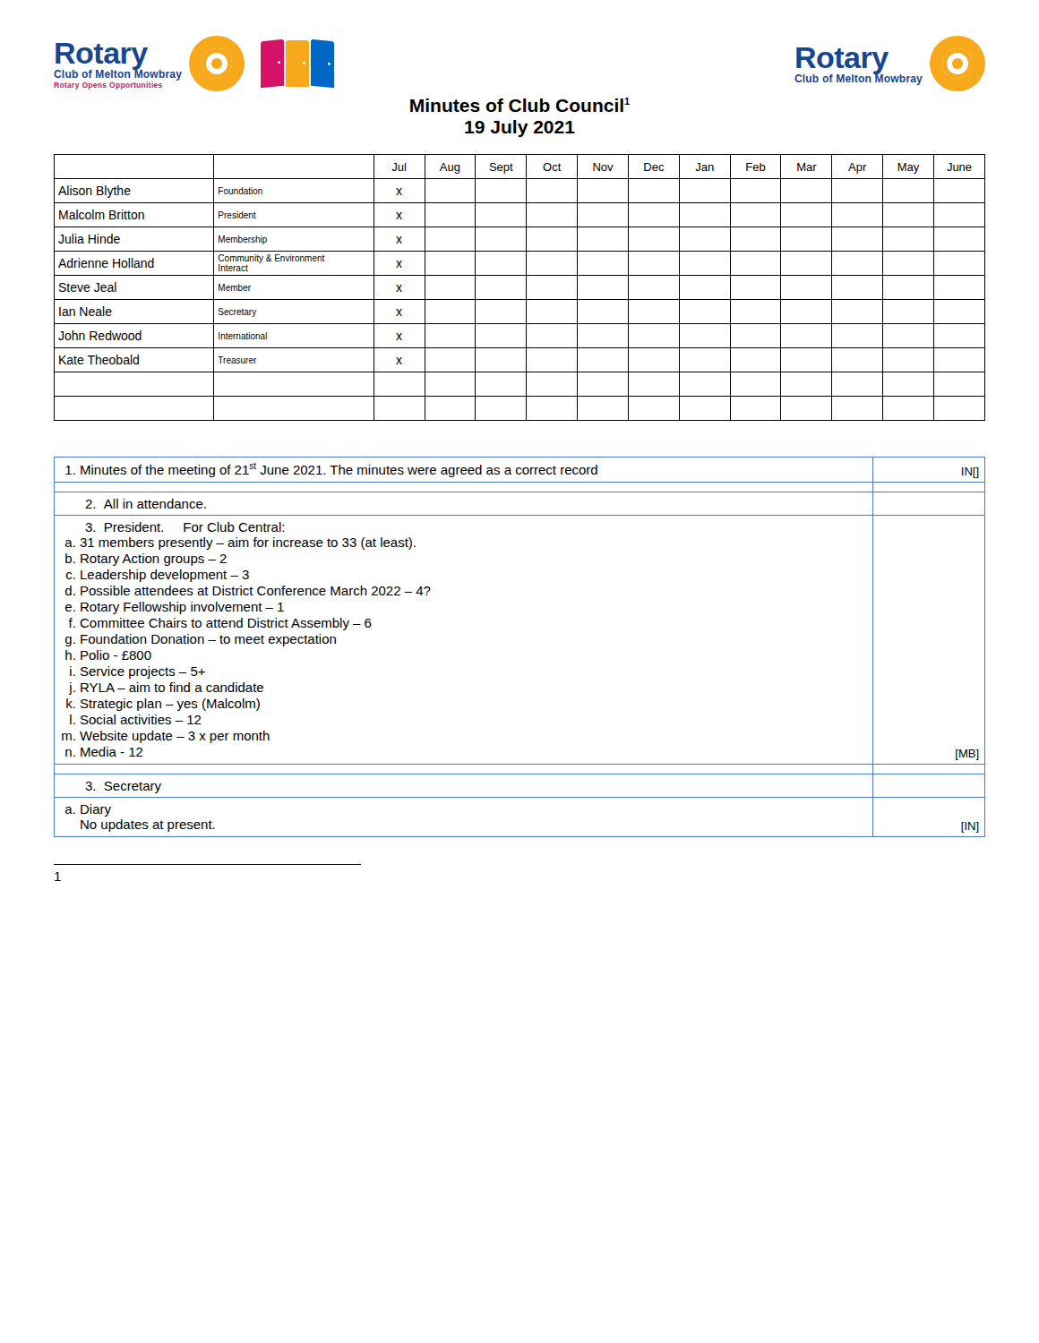Rotary
Club of Melton Mowbray
Rotary Opens Opportunities
Rotary
Club of Melton Mowbray
Minutes of Club Council1 19 July 2021
| | | Jul | Aug | Sept | Oct | Nov | Dec | Jan | Feb | Mar | Apr | May | June |
| --- | --- | --- | --- | --- | --- | --- | --- | --- | --- | --- | --- | --- | --- |
| Alison Blythe | Foundation | x | | | | | | | | | | | |
| Malcolm Britton | President | x | | | | | | | | | | | |
| Julia Hinde | Membership | x | | | | | | | | | | | |
| Adrienne Holland | Community & Environment Interact | x | | | | | | | | | | | |
| Steve Jeal | Member | x | | | | | | | | | | | |
| Ian Neale | Secretary | x | | | | | | | | | | | |
| John Redwood | International | x | | | | | | | | | | | |
| Kate Theobald | Treasurer | x | | | | | | | | | | | |
| Minutes of the meeting of 21 st June 2021. The minutes were agreed as a correct record | IN[] |
| 2. All in attendance. | |
| 3. President. For Club Central: 31 members presently – aim for increase to 33 (at least). Rotary Action groups – 2 Leadership development – 3 Possible attendees at District Conference March 2022 – 4? Rotary Fellowship involvement – 1 Committee Chairs to attend District Assembly – 6 Foundation Donation – to meet expectation Polio - £800 Service projects – 5+ RYLA – aim to find a candidate Strategic plan – yes (Malcolm) Social activities – 12 Website update – 3 x per month Media - 12 | [MB] |
| 3. Secretary | |
| Diary No updates at present. | [IN] |
1